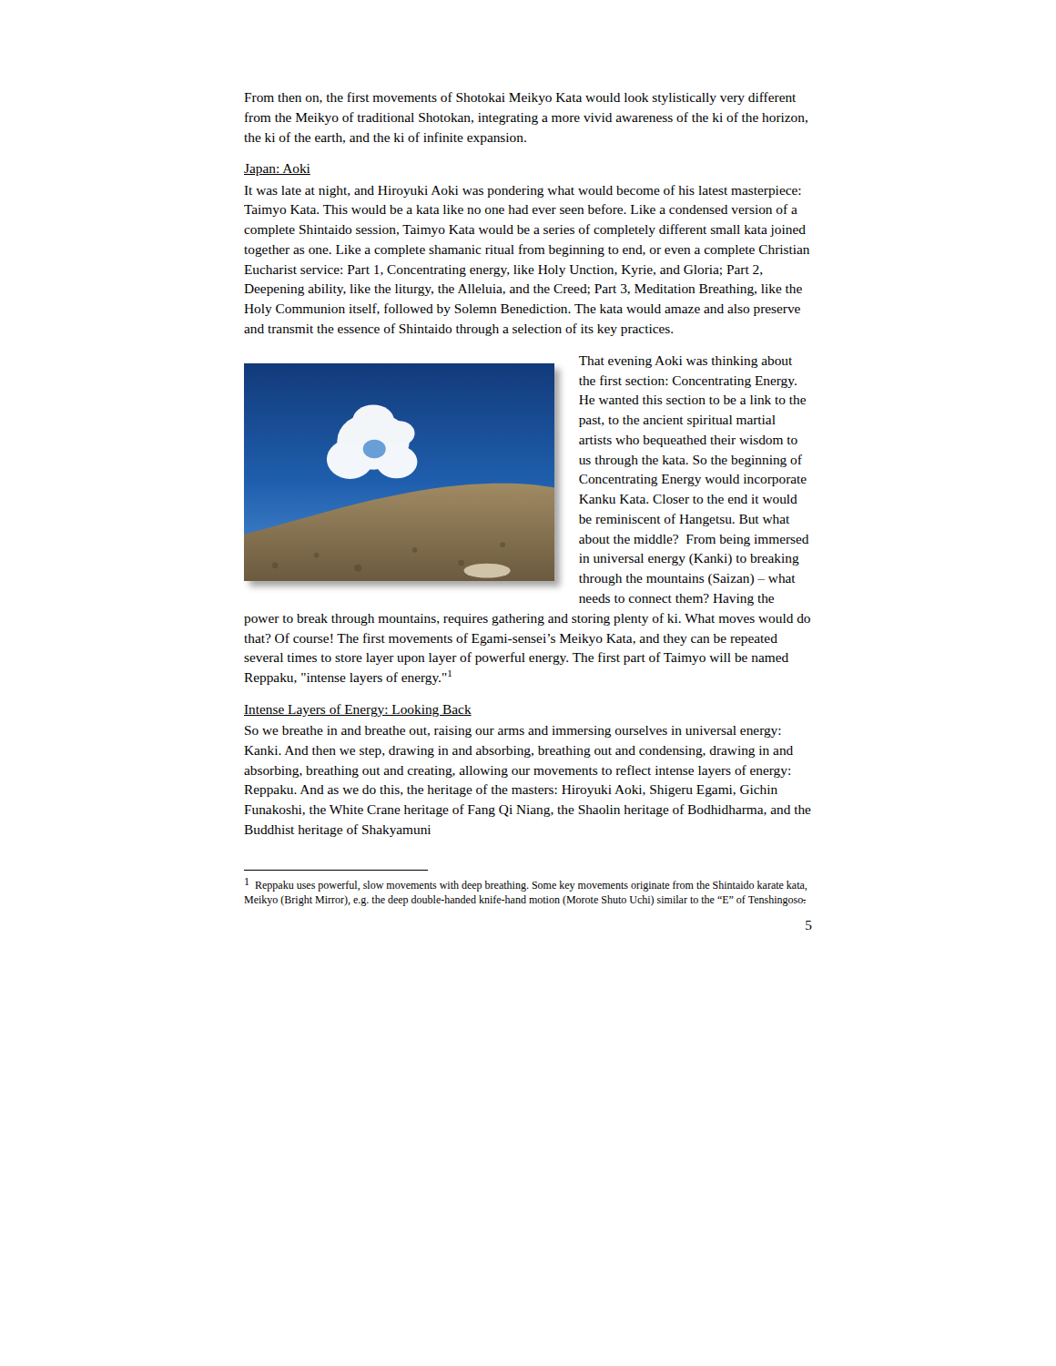From then on, the first movements of Shotokai Meikyo Kata would look stylistically very different from the Meikyo of traditional Shotokan, integrating a more vivid awareness of the ki of the horizon, the ki of the earth, and the ki of infinite expansion.
Japan: Aoki
It was late at night, and Hiroyuki Aoki was pondering what would become of his latest masterpiece: Taimyo Kata. This would be a kata like no one had ever seen before. Like a condensed version of a complete Shintaido session, Taimyo Kata would be a series of completely different small kata joined together as one. Like a complete shamanic ritual from beginning to end, or even a complete Christian Eucharist service: Part 1, Concentrating energy, like Holy Unction, Kyrie, and Gloria; Part 2, Deepening ability, like the liturgy, the Alleluia, and the Creed; Part 3, Meditation Breathing, like the Holy Communion itself, followed by Solemn Benediction. The kata would amaze and also preserve and transmit the essence of Shintaido through a selection of its key practices.
That evening Aoki was thinking about the first section: Concentrating Energy. He wanted this section to be a link to the past, to the ancient spiritual martial artists who bequeathed their wisdom to us through the kata. So the beginning of Concentrating Energy would incorporate Kanku Kata. Closer to the end it would be reminiscent of Hangetsu. But what about the middle? From being immersed in universal energy (Kanki) to breaking through the mountains (Saizan) – what needs to connect them? Having the power to break through mountains, requires gathering and storing plenty of ki. What moves would do that? Of course! The first movements of Egami-sensei’s Meikyo Kata, and they can be repeated several times to store layer upon layer of powerful energy. The first part of Taimyo will be named Reppaku, "intense layers of energy."1
Intense Layers of Energy: Looking Back
So we breathe in and breathe out, raising our arms and immersing ourselves in universal energy: Kanki. And then we step, drawing in and absorbing, breathing out and condensing, drawing in and absorbing, breathing out and creating, allowing our movements to reflect intense layers of energy: Reppaku. And as we do this, the heritage of the masters: Hiroyuki Aoki, Shigeru Egami, Gichin Funakoshi, the White Crane heritage of Fang Qi Niang, the Shaolin heritage of Bodhidharma, and the Buddhist heritage of Shakyamuni
1 Reppaku uses powerful, slow movements with deep breathing. Some key movements originate from the Shintaido karate kata, Meikyo (Bright Mirror), e.g. the deep double-handed knife-hand motion (Morote Shuto Uchi) similar to the “E” of Tenshingoso.
5